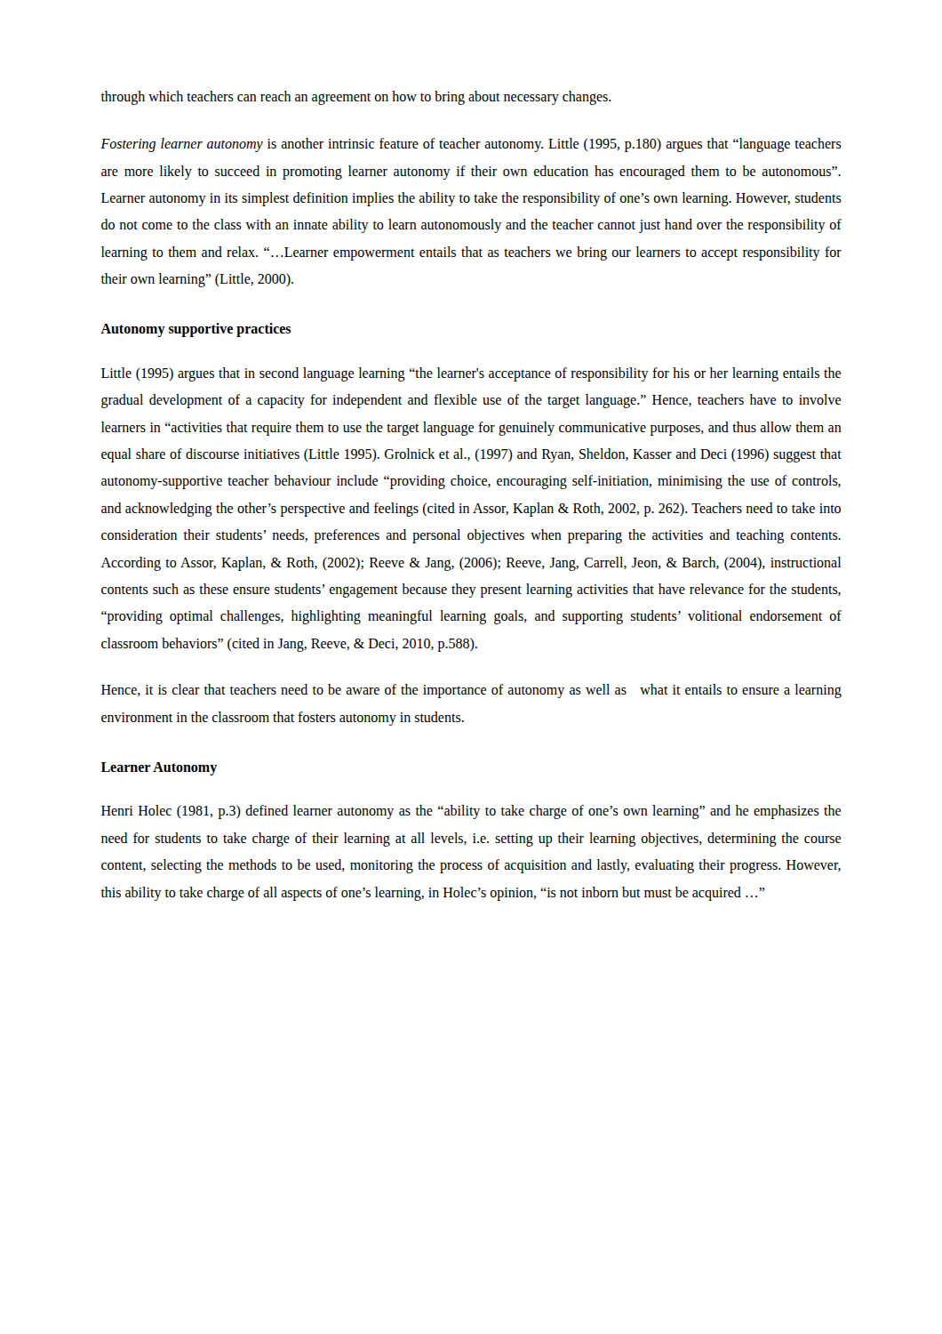through which teachers can reach an agreement on how to bring about necessary changes.
Fostering learner autonomy is another intrinsic feature of teacher autonomy. Little (1995, p.180) argues that “language teachers are more likely to succeed in promoting learner autonomy if their own education has encouraged them to be autonomous”. Learner autonomy in its simplest definition implies the ability to take the responsibility of one’s own learning. However, students do not come to the class with an innate ability to learn autonomously and the teacher cannot just hand over the responsibility of learning to them and relax. “…Learner empowerment entails that as teachers we bring our learners to accept responsibility for their own learning” (Little, 2000).
Autonomy supportive practices
Little (1995) argues that in second language learning “the learner's acceptance of responsibility for his or her learning entails the gradual development of a capacity for independent and flexible use of the target language.” Hence, teachers have to involve learners in “activities that require them to use the target language for genuinely communicative purposes, and thus allow them an equal share of discourse initiatives (Little 1995). Grolnick et al., (1997) and Ryan, Sheldon, Kasser and Deci (1996) suggest that autonomy-supportive teacher behaviour include “providing choice, encouraging self-initiation, minimising the use of controls, and acknowledging the other’s perspective and feelings (cited in Assor, Kaplan & Roth, 2002, p. 262). Teachers need to take into consideration their students’ needs, preferences and personal objectives when preparing the activities and teaching contents. According to Assor, Kaplan, & Roth, (2002); Reeve & Jang, (2006); Reeve, Jang, Carrell, Jeon, & Barch, (2004), instructional contents such as these ensure students’ engagement because they present learning activities that have relevance for the students, “providing optimal challenges, highlighting meaningful learning goals, and supporting students’ volitional endorsement of classroom behaviors” (cited in Jang, Reeve, & Deci, 2010, p.588).
Hence, it is clear that teachers need to be aware of the importance of autonomy as well as what it entails to ensure a learning environment in the classroom that fosters autonomy in students.
Learner Autonomy
Henri Holec (1981, p.3) defined learner autonomy as the “ability to take charge of one’s own learning” and he emphasizes the need for students to take charge of their learning at all levels, i.e. setting up their learning objectives, determining the course content, selecting the methods to be used, monitoring the process of acquisition and lastly, evaluating their progress. However, this ability to take charge of all aspects of one’s learning, in Holec’s opinion, “is not inborn but must be acquired …”